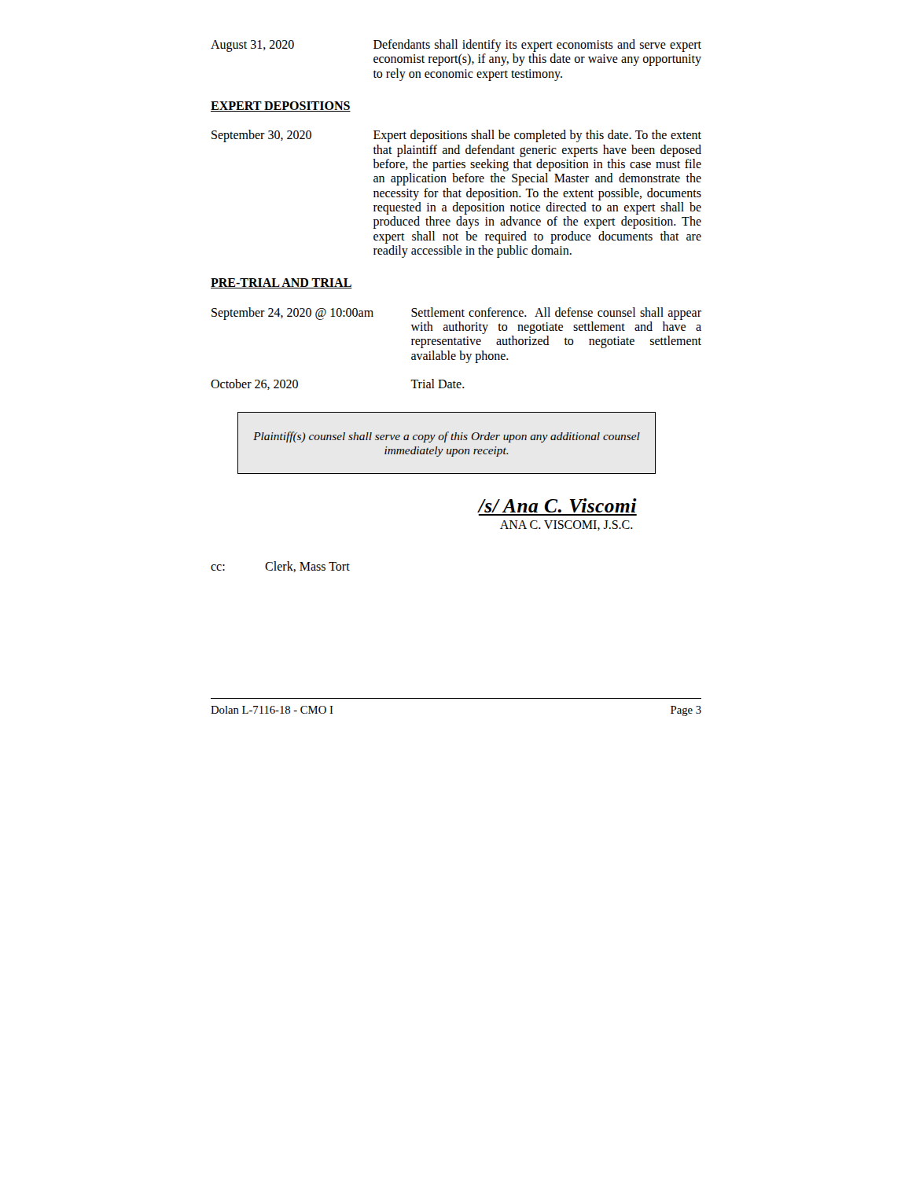August 31, 2020
Defendants shall identify its expert economists and serve expert economist report(s), if any, by this date or waive any opportunity to rely on economic expert testimony.
EXPERT DEPOSITIONS
September 30, 2020
Expert depositions shall be completed by this date. To the extent that plaintiff and defendant generic experts have been deposed before, the parties seeking that deposition in this case must file an application before the Special Master and demonstrate the necessity for that deposition. To the extent possible, documents requested in a deposition notice directed to an expert shall be produced three days in advance of the expert deposition. The expert shall not be required to produce documents that are readily accessible in the public domain.
PRE-TRIAL AND TRIAL
September 24, 2020 @ 10:00am
Settlement conference. All defense counsel shall appear with authority to negotiate settlement and have a representative authorized to negotiate settlement available by phone.
October 26, 2020
Trial Date.
Plaintiff(s) counsel shall serve a copy of this Order upon any additional counsel immediately upon receipt.
/s/ Ana C. Viscomi
ANA C. VISCOMI, J.S.C.
cc: Clerk, Mass Tort
Dolan L-7116-18 - CMO I Page 3